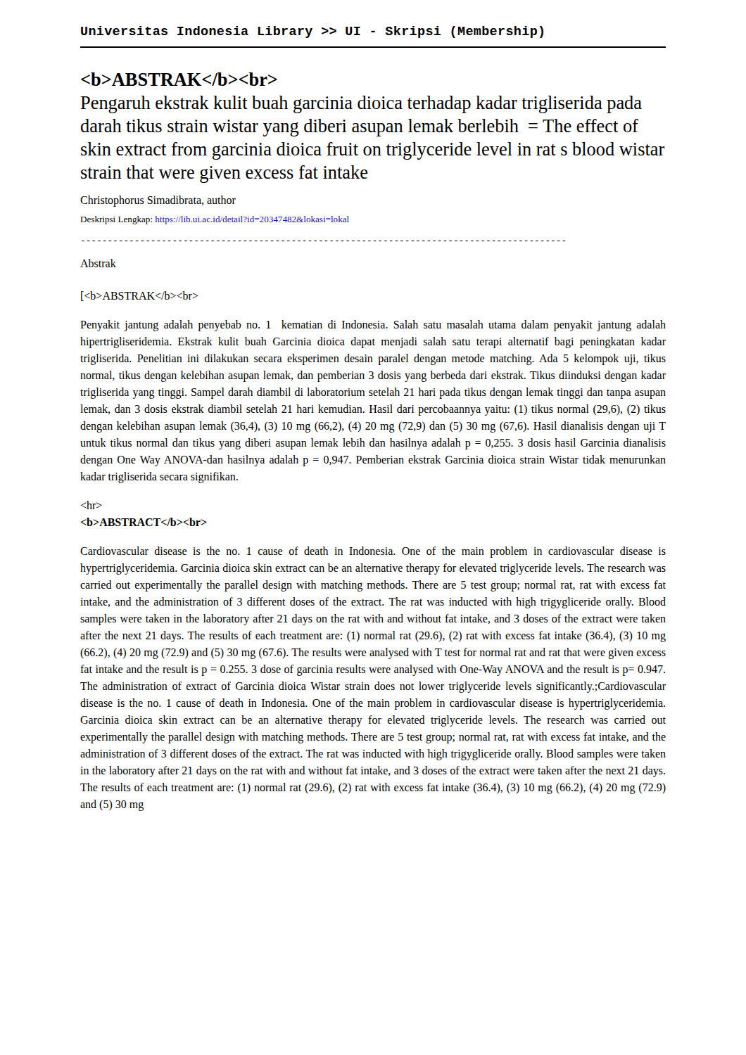Universitas Indonesia Library >> UI - Skripsi (Membership)
<b>ABSTRAK</b><br>
Pengaruh ekstrak kulit buah garcinia dioica terhadap kadar trigliserida pada darah tikus strain wistar yang diberi asupan lemak berlebih = The effect of skin extract from garcinia dioica fruit on triglyceride level in rat s blood wistar strain that were given excess fat intake
Christophorus Simadibrata, author
Deskripsi Lengkap: https://lib.ui.ac.id/detail?id=20347482&lokasi=lokal
------------------------------------------------------------------------------------------
Abstrak
[<b>ABSTRAK</b><br>
Penyakit jantung adalah penyebab no. 1 kematian di Indonesia. Salah satu masalah utama dalam penyakit jantung adalah hipertrigliseridemia. Ekstrak kulit buah Garcinia dioica dapat menjadi salah satu terapi alternatif bagi peningkatan kadar trigliserida. Penelitian ini dilakukan secara eksperimen desain paralel dengan metode matching. Ada 5 kelompok uji, tikus normal, tikus dengan kelebihan asupan lemak, dan pemberian 3 dosis yang berbeda dari ekstrak. Tikus diinduksi dengan kadar trigliserida yang tinggi. Sampel darah diambil di laboratorium setelah 21 hari pada tikus dengan lemak tinggi dan tanpa asupan lemak, dan 3 dosis ekstrak diambil setelah 21 hari kemudian. Hasil dari percobaannya yaitu: (1) tikus normal (29,6), (2) tikus dengan kelebihan asupan lemak (36,4), (3) 10 mg (66,2), (4) 20 mg (72,9) dan (5) 30 mg (67,6). Hasil dianalisis dengan uji T untuk tikus normal dan tikus yang diberi asupan lemak lebih dan hasilnya adalah p = 0,255. 3 dosis hasil Garcinia dianalisis dengan One Way ANOVA-dan hasilnya adalah p = 0,947. Pemberian ekstrak Garcinia dioica strain Wistar tidak menurunkan kadar trigliserida secara signifikan.
<hr>
<b>ABSTRACT</b><br>
Cardiovascular disease is the no. 1 cause of death in Indonesia. One of the main problem in cardiovascular disease is hypertriglyceridemia. Garcinia dioica skin extract can be an alternative therapy for elevated triglyceride levels. The research was carried out experimentally the parallel design with matching methods. There are 5 test group; normal rat, rat with excess fat intake, and the administration of 3 different doses of the extract. The rat was inducted with high trigygliceride orally. Blood samples were taken in the laboratory after 21 days on the rat with and without fat intake, and 3 doses of the extract were taken after the next 21 days. The results of each treatment are: (1) normal rat (29.6), (2) rat with excess fat intake (36.4), (3) 10 mg (66.2), (4) 20 mg (72.9) and (5) 30 mg (67.6). The results were analysed with T test for normal rat and rat that were given excess fat intake and the result is p = 0.255. 3 dose of garcinia results were analysed with One-Way ANOVA and the result is p= 0.947. The administration of extract of Garcinia dioica Wistar strain does not lower triglyceride levels significantly.;Cardiovascular disease is the no. 1 cause of death in Indonesia. One of the main problem in cardiovascular disease is hypertriglyceridemia. Garcinia dioica skin extract can be an alternative therapy for elevated triglyceride levels. The research was carried out experimentally the parallel design with matching methods. There are 5 test group; normal rat, rat with excess fat intake, and the administration of 3 different doses of the extract. The rat was inducted with high trigygliceride orally. Blood samples were taken in the laboratory after 21 days on the rat with and without fat intake, and 3 doses of the extract were taken after the next 21 days. The results of each treatment are: (1) normal rat (29.6), (2) rat with excess fat intake (36.4), (3) 10 mg (66.2), (4) 20 mg (72.9) and (5) 30 mg